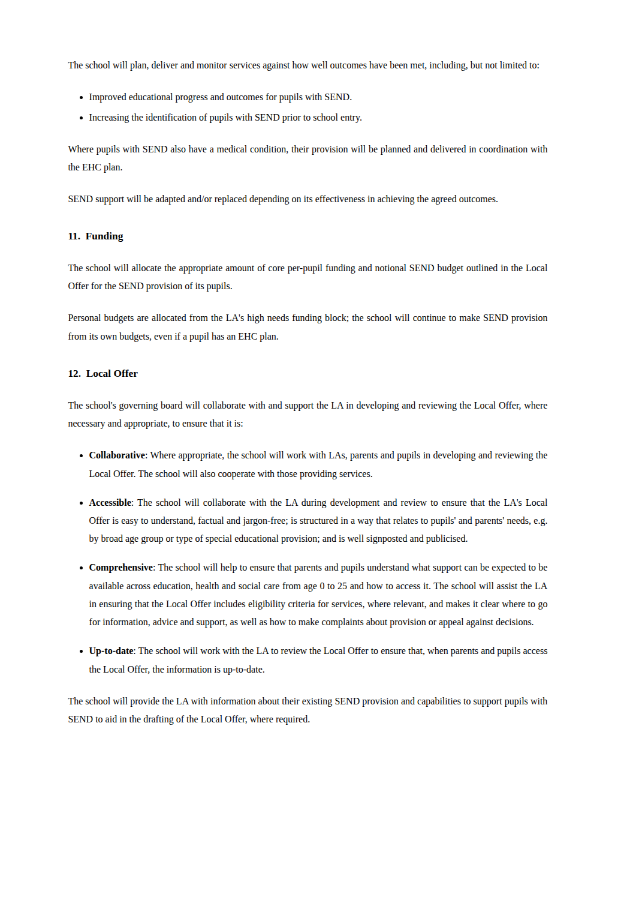The school will plan, deliver and monitor services against how well outcomes have been met, including, but not limited to:
Improved educational progress and outcomes for pupils with SEND.
Increasing the identification of pupils with SEND prior to school entry.
Where pupils with SEND also have a medical condition, their provision will be planned and delivered in coordination with the EHC plan.
SEND support will be adapted and/or replaced depending on its effectiveness in achieving the agreed outcomes.
11. Funding
The school will allocate the appropriate amount of core per-pupil funding and notional SEND budget outlined in the Local Offer for the SEND provision of its pupils.
Personal budgets are allocated from the LA's high needs funding block; the school will continue to make SEND provision from its own budgets, even if a pupil has an EHC plan.
12. Local Offer
The school's governing board will collaborate with and support the LA in developing and reviewing the Local Offer, where necessary and appropriate, to ensure that it is:
Collaborative: Where appropriate, the school will work with LAs, parents and pupils in developing and reviewing the Local Offer. The school will also cooperate with those providing services.
Accessible: The school will collaborate with the LA during development and review to ensure that the LA's Local Offer is easy to understand, factual and jargon-free; is structured in a way that relates to pupils' and parents' needs, e.g. by broad age group or type of special educational provision; and is well signposted and publicised.
Comprehensive: The school will help to ensure that parents and pupils understand what support can be expected to be available across education, health and social care from age 0 to 25 and how to access it. The school will assist the LA in ensuring that the Local Offer includes eligibility criteria for services, where relevant, and makes it clear where to go for information, advice and support, as well as how to make complaints about provision or appeal against decisions.
Up-to-date: The school will work with the LA to review the Local Offer to ensure that, when parents and pupils access the Local Offer, the information is up-to-date.
The school will provide the LA with information about their existing SEND provision and capabilities to support pupils with SEND to aid in the drafting of the Local Offer, where required.